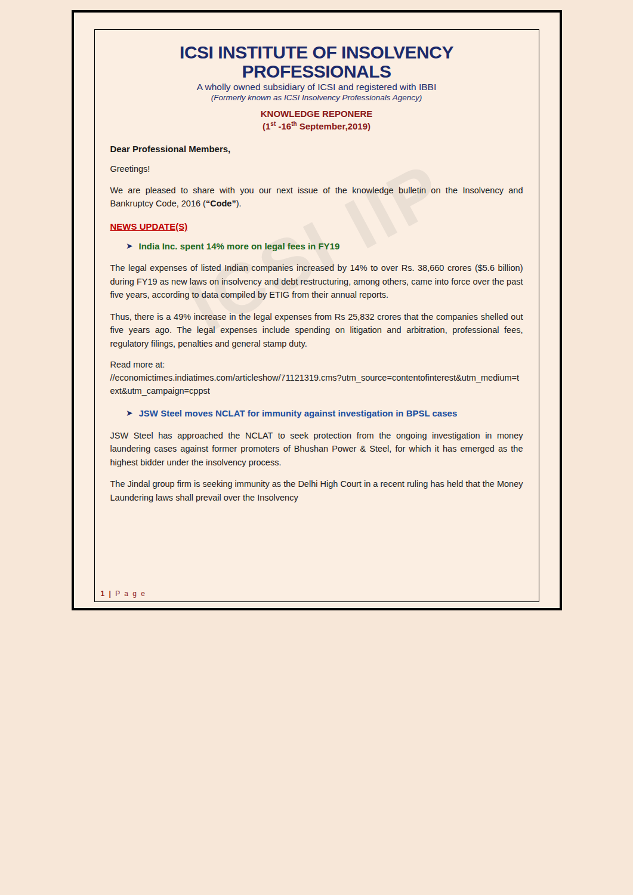ICSI IIP
ICSI INSTITUTE OF INSOLVENCY PROFESSIONALS
A wholly owned subsidiary of ICSI and registered with IBBI
(Formerly known as ICSI Insolvency Professionals Agency)
KNOWLEDGE REPONERE
(1st -16th September,2019)
Dear Professional Members,
Greetings!
We are pleased to share with you our next issue of the knowledge bulletin on the Insolvency and Bankruptcy Code, 2016 (“Code”).
NEWS UPDATE(S)
➤ India Inc. spent 14% more on legal fees in FY19
The legal expenses of listed Indian companies increased by 14% to over Rs. 38,660 crores ($5.6 billion) during FY19 as new laws on insolvency and debt restructuring, among others, came into force over the past five years, according to data compiled by ETIG from their annual reports.
Thus, there is a 49% increase in the legal expenses from Rs 25,832 crores that the companies shelled out five years ago. The legal expenses include spending on litigation and arbitration, professional fees, regulatory filings, penalties and general stamp duty.
Read more at:
//economictimes.indiatimes.com/articleshow/71121319.cms?utm_source=contentofinterest&utm_medium=text&utm_campaign=cppst
➤ JSW Steel moves NCLAT for immunity against investigation in BPSL cases
JSW Steel has approached the NCLAT to seek protection from the ongoing investigation in money laundering cases against former promoters of Bhushan Power & Steel, for which it has emerged as the highest bidder under the insolvency process.
The Jindal group firm is seeking immunity as the Delhi High Court in a recent ruling has held that the Money Laundering laws shall prevail over the Insolvency
1 | P a g e